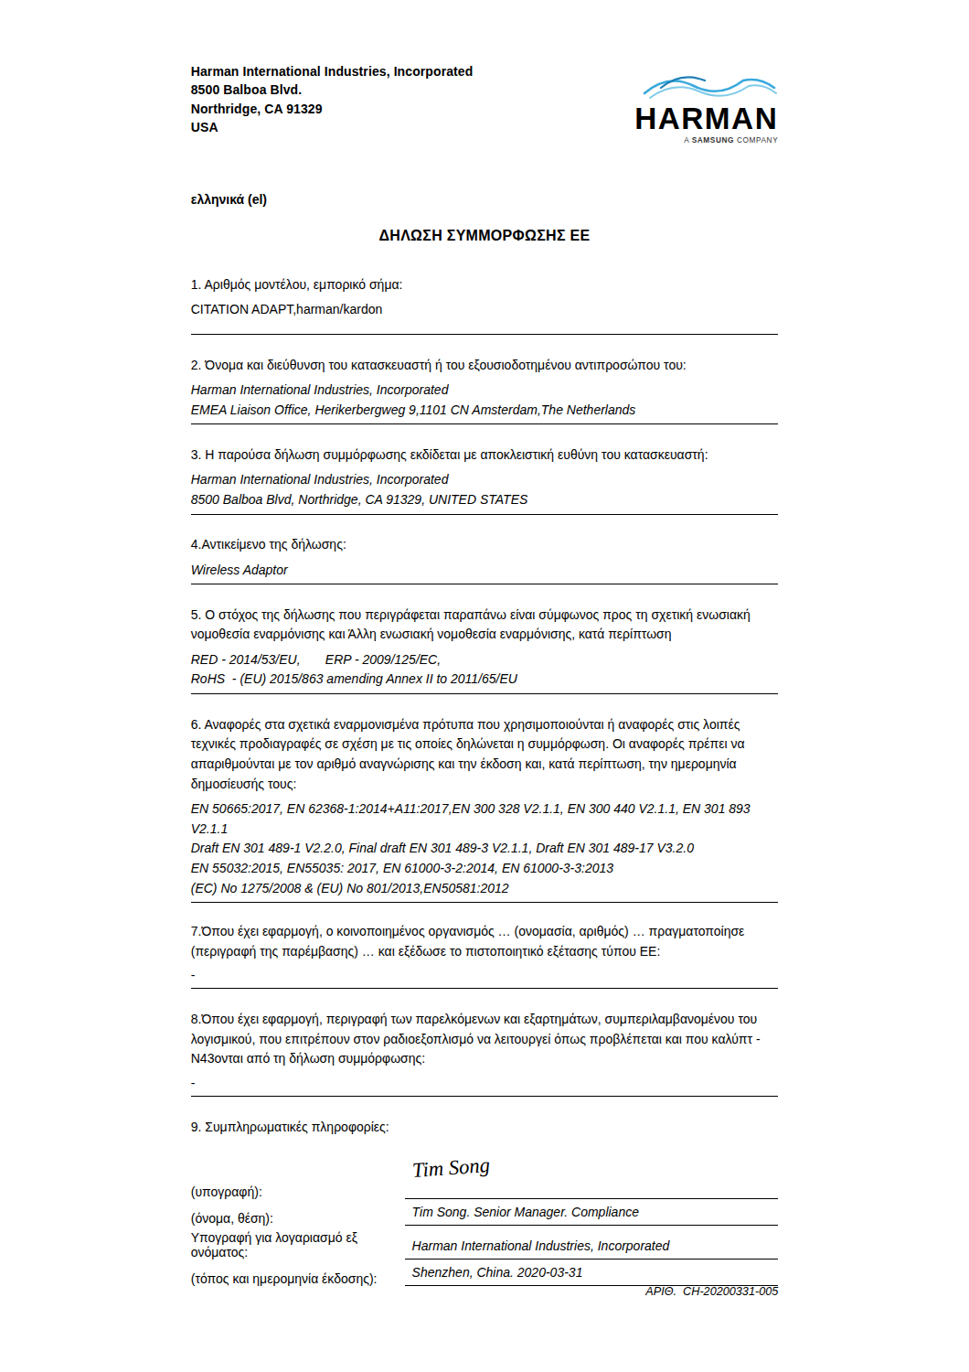Harman International Industries, Incorporated
8500 Balboa Blvd.
Northridge, CA 91329
USA
HARMAN
A SAMSUNG COMPANY
ελληνικά (el)
ΔΗΛΩΣΗ ΣΥΜΜΟΡΦΩΣΗΣ ΕΕ
1. Αριθμός μοντέλου, εμπορικό σήμα:
CITATION ADAPT,harman/kardon
2. Όνομα και διεύθυνση του κατασκευαστή ή του εξουσιοδοτημένου αντιπροσώπου του:
Harman International Industries, Incorporated
EMEA Liaison Office, Herikerbergweg 9,1101 CN Amsterdam,The Netherlands
3. Η παρούσα δήλωση συμμόρφωσης εκδίδεται με αποκλειστική ευθύνη του κατασκευαστή:
Harman International Industries, Incorporated
8500 Balboa Blvd, Northridge, CA 91329, UNITED STATES
4.Αντικείμενο της δήλωσης:
Wireless Adaptor
5. Ο στόχος της δήλωσης που περιγράφεται παραπάνω είναι σύμφωνος προς τη σχετική ενωσιακή νομοθεσία εναρμόνισης και Άλλη ενωσιακή νομοθεσία εναρμόνισης, κατά περίπτωση
RED - 2014/53/EU, ERP - 2009/125/EC,
RoHS - (EU) 2015/863 amending Annex II to 2011/65/EU
6. Αναφορές στα σχετικά εναρμονισμένα πρότυπα που χρησιμοποιούνται ή αναφορές στις λοιπές τεχνικές προδιαγραφές σε σχέση με τις οποίες δηλώνεται η συμμόρφωση. Οι αναφορές πρέπει να απαριθμούνται με τον αριθμό αναγνώρισης και την έκδοση και, κατά περίπτωση, την ημερομηνία δημοσίευσής τους:
EN 50665:2017, EN 62368-1:2014+A11:2017,EN 300 328 V2.1.1, EN 300 440 V2.1.1, EN 301 893 V2.1.1
Draft EN 301 489-1 V2.2.0, Final draft EN 301 489-3 V2.1.1, Draft EN 301 489-17 V3.2.0
EN 55032:2015, EN55035: 2017, EN 61000-3-2:2014, EN 61000-3-3:2013
(EC) No 1275/2008 & (EU) No 801/2013,EN50581:2012
7.Όπου έχει εφαρμογή, ο κοινοποιημένος οργανισμός … (ονομασία, αριθμός) … πραγματοποίησε (περιγραφή της παρέμβασης) … και εξέδωσε το πιστοποιητικό εξέτασης τύπου ΕΕ:
-
8.Όπου έχει εφαρμογή, περιγραφή των παρελκόμενων και εξαρτημάτων, συμπεριλαμβανομένου του λογισμικού, που επιτρέπουν στον ραδιοεξοπλισμό να λειτουργεί όπως προβλέπεται και που καλύπτ -N43ονται από τη δήλωση συμμόρφωσης:
-
9. Συμπληρωματικές πληροφορίες:
Tim Song
(υπογραφή):
(όνομα, θέση):
Tim Song. Senior Manager. Compliance
Υπογραφή για λογαριασμό εξ ονόματος:
Harman International Industries, Incorporated
(τόπος και ημερομηνία έκδοσης):
Shenzhen, China. 2020-03-31
ΑΡΙΘ. CH-20200331-005